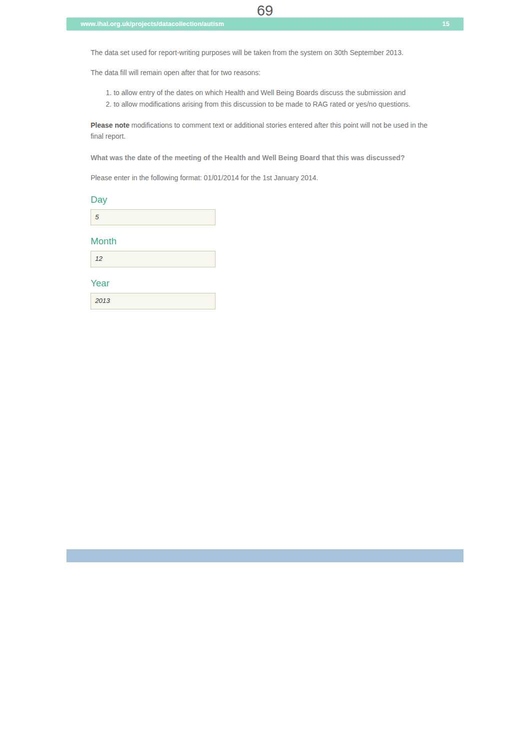69
www.ihal.org.uk/projects/datacollection/autism 15
The data set used for report-writing purposes will be taken from the system on 30th September 2013.
The data fill will remain open after that for two reasons:
to allow entry of the dates on which Health and Well Being Boards discuss the submission and
to allow modifications arising from this discussion to be made to RAG rated or yes/no questions.
Please note modifications to comment text or additional stories entered after this point will not be used in the final report.
What was the date of the meeting of the Health and Well Being Board that this was discussed?
Please enter in the following format: 01/01/2014 for the 1st January 2014.
Day
5
Month
12
Year
2013